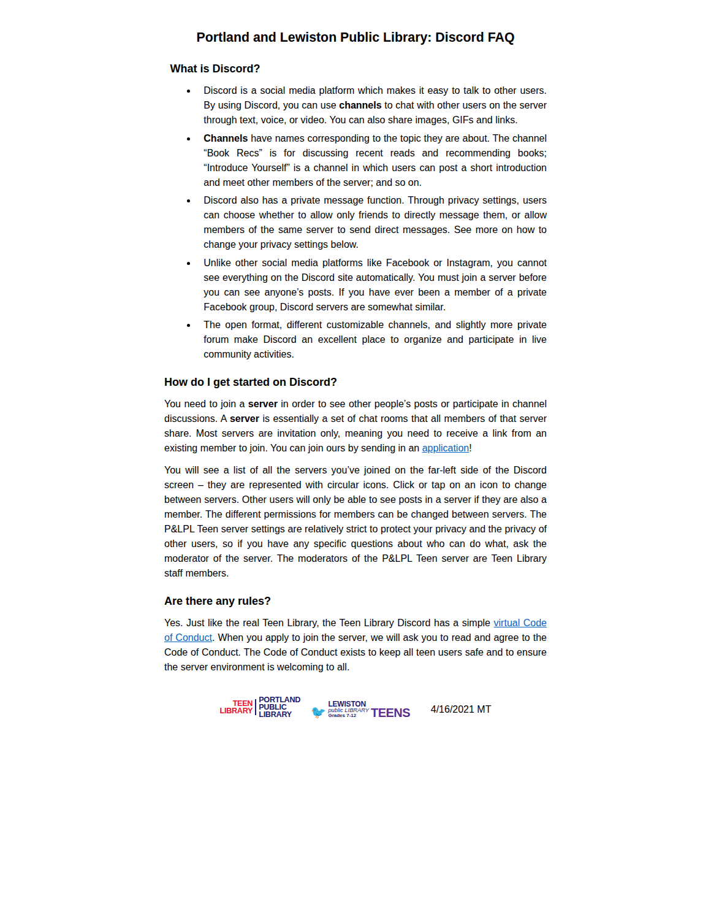Portland and Lewiston Public Library: Discord FAQ
What is Discord?
Discord is a social media platform which makes it easy to talk to other users. By using Discord, you can use channels to chat with other users on the server through text, voice, or video. You can also share images, GIFs and links.
Channels have names corresponding to the topic they are about. The channel “Book Recs” is for discussing recent reads and recommending books; “Introduce Yourself” is a channel in which users can post a short introduction and meet other members of the server; and so on.
Discord also has a private message function. Through privacy settings, users can choose whether to allow only friends to directly message them, or allow members of the same server to send direct messages. See more on how to change your privacy settings below.
Unlike other social media platforms like Facebook or Instagram, you cannot see everything on the Discord site automatically. You must join a server before you can see anyone’s posts. If you have ever been a member of a private Facebook group, Discord servers are somewhat similar.
The open format, different customizable channels, and slightly more private forum make Discord an excellent place to organize and participate in live community activities.
How do I get started on Discord?
You need to join a server in order to see other people’s posts or participate in channel discussions. A server is essentially a set of chat rooms that all members of that server share. Most servers are invitation only, meaning you need to receive a link from an existing member to join. You can join ours by sending in an application!
You will see a list of all the servers you’ve joined on the far-left side of the Discord screen – they are represented with circular icons. Click or tap on an icon to change between servers. Other users will only be able to see posts in a server if they are also a member. The different permissions for members can be changed between servers. The P&LPL Teen server settings are relatively strict to protect your privacy and the privacy of other users, so if you have any specific questions about who can do what, ask the moderator of the server. The moderators of the P&LPL Teen server are Teen Library staff members.
Are there any rules?
Yes. Just like the real Teen Library, the Teen Library Discord has a simple virtual Code of Conduct. When you apply to join the server, we will ask you to read and agree to the Code of Conduct. The Code of Conduct exists to keep all teen users safe and to ensure the server environment is welcoming to all.
TEEN
LIBRARY
PORTLAND
PUBLIC
LIBRARY
🐦
LEWISTON public LIBRARY Grades 7-12
TEENS
4/16/2021 MT